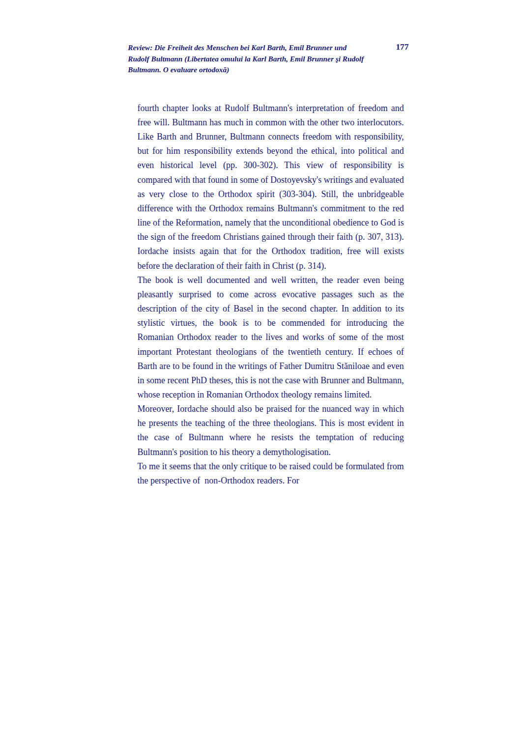Review: Die Freiheit des Menschen bei Karl Barth, Emil Brunner und Rudolf Bultmann (Libertatea omului la Karl Barth, Emil Brunner şi Rudolf Bultmann. O evaluare ortodoxă)
177
fourth chapter looks at Rudolf Bultmann's interpretation of freedom and free will. Bultmann has much in common with the other two interlocutors. Like Barth and Brunner, Bultmann connects freedom with responsibility, but for him responsibility extends beyond the ethical, into political and even historical level (pp. 300-302). This view of responsibility is compared with that found in some of Dostoyevsky's writings and evaluated as very close to the Orthodox spirit (303-304). Still, the unbridgeable difference with the Orthodox remains Bultmann's commitment to the red line of the Reformation, namely that the unconditional obedience to God is the sign of the freedom Christians gained through their faith (p. 307, 313). Iordache insists again that for the Orthodox tradition, free will exists before the declaration of their faith in Christ (p. 314).
The book is well documented and well written, the reader even being pleasantly surprised to come across evocative passages such as the description of the city of Basel in the second chapter. In addition to its stylistic virtues, the book is to be commended for introducing the Romanian Orthodox reader to the lives and works of some of the most important Protestant theologians of the twentieth century. If echoes of Barth are to be found in the writings of Father Dumitru Stăniloae and even in some recent PhD theses, this is not the case with Brunner and Bultmann, whose reception in Romanian Orthodox theology remains limited.
Moreover, Iordache should also be praised for the nuanced way in which he presents the teaching of the three theologians. This is most evident in the case of Bultmann where he resists the temptation of reducing Bultmann's position to his theory a demythologisation.
To me it seems that the only critique to be raised could be formulated from the perspective of non-Orthodox readers. For